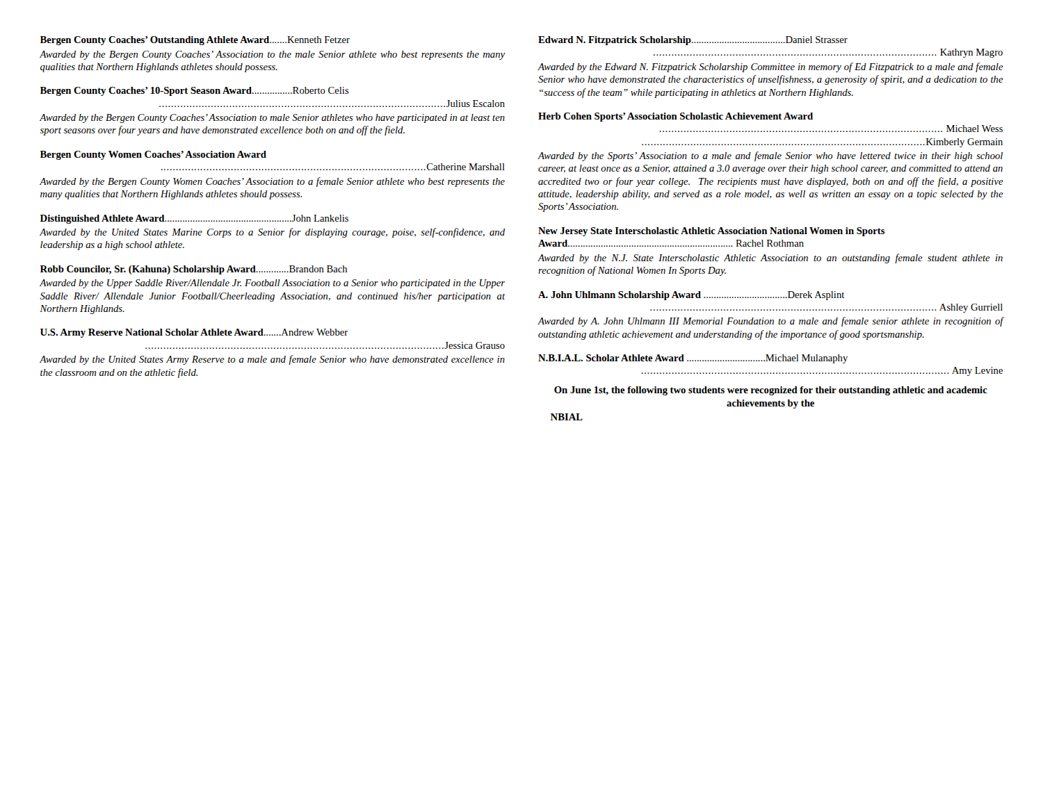Bergen County Coaches’ Outstanding Athlete Award....... Kenneth Fetzer
Awarded by the Bergen County Coaches’ Association to the male Senior athlete who best represents the many qualities that Northern Highlands athletes should possess.
Bergen County Coaches’ 10-Sport Season Award................ Roberto Celis
.............................................................................................. Julius Escalon
Awarded by the Bergen County Coaches’ Association to male Senior athletes who have participated in at least ten sport seasons over four years and have demonstrated excellence both on and off the field.
Bergen County Women Coaches’ Association Award
....................................................................................... Catherine Marshall
Awarded by the Bergen County Women Coaches’ Association to a female Senior athlete who best represents the many qualities that Northern Highlands athletes should possess.
Distinguished Athlete Award.................................................. John Lankelis
Awarded by the United States Marine Corps to a Senior for displaying courage, poise, self-confidence, and leadership as a high school athlete.
Robb Councilor, Sr. (Kahuna) Scholarship Award............. Brandon Bach
Awarded by the Upper Saddle River/Allendale Jr. Football Association to a Senior who participated in the Upper Saddle River/ Allendale Junior Football/Cheerleading Association, and continued his/her participation at Northern Highlands.
U.S. Army Reserve National Scholar Athlete Award....... Andrew Webber
.................................................................................................. Jessica Grauso
Awarded by the United States Army Reserve to a male and female Senior who have demonstrated excellence in the classroom and on the athletic field.
Edward N. Fitzpatrick Scholarship..................................... Daniel Strasser
............................................................................................. Kathryn Magro
Awarded by the Edward N. Fitzpatrick Scholarship Committee in memory of Ed Fitzpatrick to a male and female Senior who have demonstrated the characteristics of unselfishness, a generosity of spirit, and a dedication to the “success of the team” while participating in athletics at Northern Highlands.
Herb Cohen Sports’ Association Scholastic Achievement Award
............................................................................................. Michael Wess
............................................................................................. Kimberly Germain
Awarded by the Sports’ Association to a male and female Senior who have lettered twice in their high school career, at least once as a Senior, attained a 3.0 average over their high school career, and committed to attend an accredited two or four year college. The recipients must have displayed, both on and off the field, a positive attitude, leadership ability, and served as a role model, as well as written an essay on a topic selected by the Sports’ Association.
New Jersey State Interscholastic Athletic Association National Women in Sports Award................................................................. Rachel Rothman
Awarded by the N.J. State Interscholastic Athletic Association to an outstanding female student athlete in recognition of National Women In Sports Day.
A. John Uhlmann Scholarship Award ................................. Derek Asplint
.............................................................................................. Ashley Gurriell
Awarded by A. John Uhlmann III Memorial Foundation to a male and female senior athlete in recognition of outstanding athletic achievement and understanding of the importance of good sportsmanship.
N.B.I.A.L. Scholar Athlete Award ............................... Michael Mulanaphy
..................................................................................................... Amy Levine
On June 1st, the following two students were recognized for their outstanding athletic and academic achievements by the NBIAL